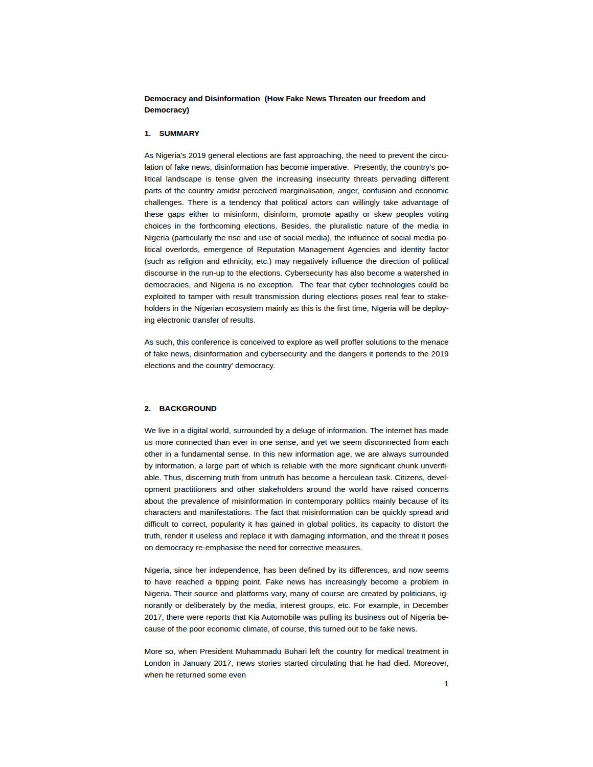Democracy and Disinformation (How Fake News Threaten our freedom and Democracy)
1. SUMMARY
As Nigeria's 2019 general elections are fast approaching, the need to prevent the circulation of fake news, disinformation has become imperative. Presently, the country's political landscape is tense given the increasing insecurity threats pervading different parts of the country amidst perceived marginalisation, anger, confusion and economic challenges. There is a tendency that political actors can willingly take advantage of these gaps either to misinform, disinform, promote apathy or skew peoples voting choices in the forthcoming elections. Besides, the pluralistic nature of the media in Nigeria (particularly the rise and use of social media), the influence of social media political overlords, emergence of Reputation Management Agencies and identity factor (such as religion and ethnicity, etc.) may negatively influence the direction of political discourse in the run-up to the elections. Cybersecurity has also become a watershed in democracies, and Nigeria is no exception. The fear that cyber technologies could be exploited to tamper with result transmission during elections poses real fear to stakeholders in the Nigerian ecosystem mainly as this is the first time, Nigeria will be deploying electronic transfer of results.
As such, this conference is conceived to explore as well proffer solutions to the menace of fake news, disinformation and cybersecurity and the dangers it portends to the 2019 elections and the country' democracy.
2. BACKGROUND
We live in a digital world, surrounded by a deluge of information. The internet has made us more connected than ever in one sense, and yet we seem disconnected from each other in a fundamental sense. In this new information age, we are always surrounded by information, a large part of which is reliable with the more significant chunk unverifiable. Thus, discerning truth from untruth has become a herculean task. Citizens, development practitioners and other stakeholders around the world have raised concerns about the prevalence of misinformation in contemporary politics mainly because of its characters and manifestations. The fact that misinformation can be quickly spread and difficult to correct, popularity it has gained in global politics, its capacity to distort the truth, render it useless and replace it with damaging information, and the threat it poses on democracy re-emphasise the need for corrective measures.
Nigeria, since her independence, has been defined by its differences, and now seems to have reached a tipping point. Fake news has increasingly become a problem in Nigeria. Their source and platforms vary, many of course are created by politicians, ignorantly or deliberately by the media, interest groups, etc. For example, in December 2017, there were reports that Kia Automobile was pulling its business out of Nigeria because of the poor economic climate, of course, this turned out to be fake news.
More so, when President Muhammadu Buhari left the country for medical treatment in London in January 2017, news stories started circulating that he had died. Moreover, when he returned some even
1